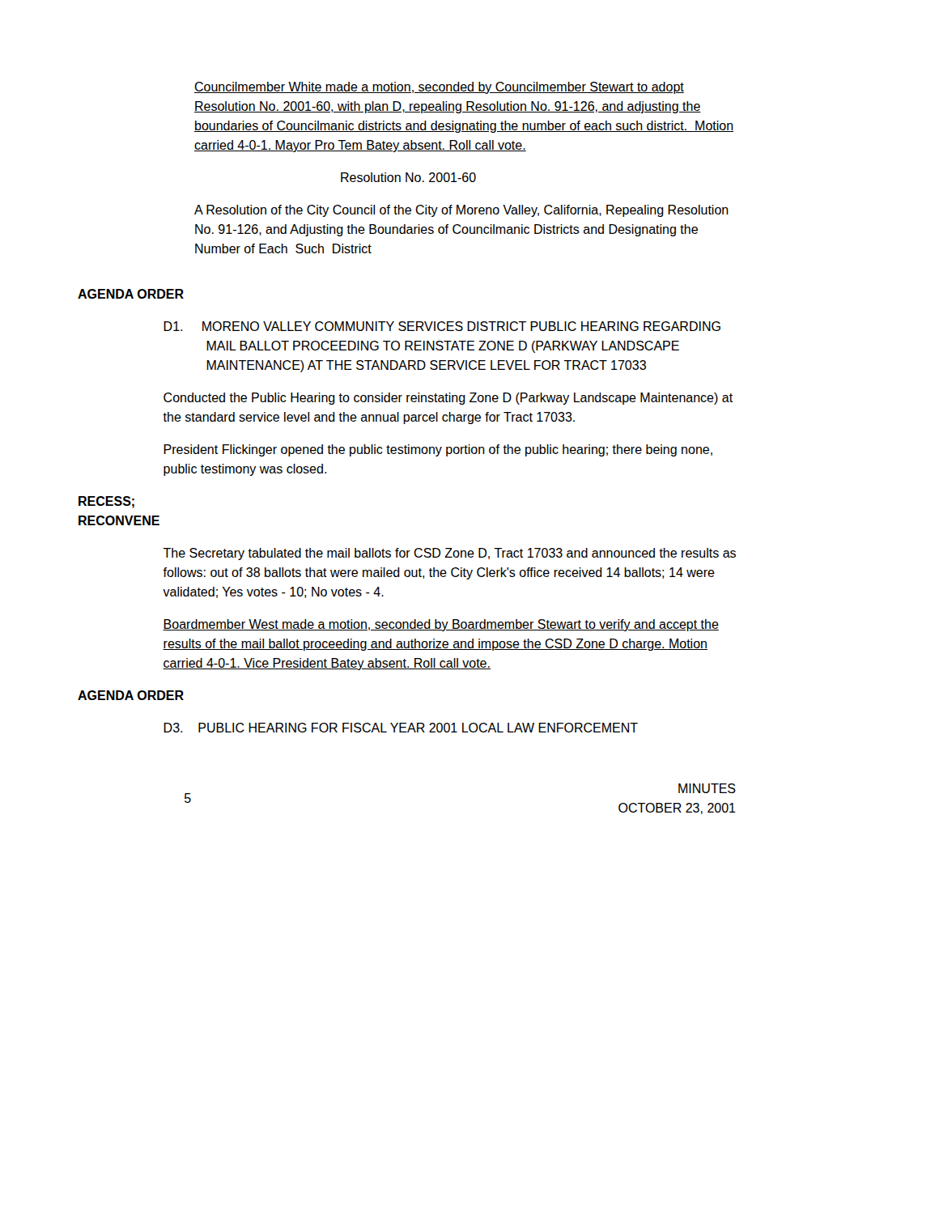Councilmember White made a motion, seconded by Councilmember Stewart to adopt Resolution No. 2001-60, with plan D, repealing Resolution No. 91-126, and adjusting the boundaries of Councilmanic districts and designating the number of each such district. Motion carried 4-0-1. Mayor Pro Tem Batey absent. Roll call vote.
Resolution No. 2001-60
A Resolution of the City Council of the City of Moreno Valley, California, Repealing Resolution No. 91-126, and Adjusting the Boundaries of Councilmanic Districts and Designating the Number of Each Such District
AGENDA ORDER
D1. MORENO VALLEY COMMUNITY SERVICES DISTRICT PUBLIC HEARING REGARDING MAIL BALLOT PROCEEDING TO REINSTATE ZONE D (PARKWAY LANDSCAPE MAINTENANCE) AT THE STANDARD SERVICE LEVEL FOR TRACT 17033
Conducted the Public Hearing to consider reinstating Zone D (Parkway Landscape Maintenance) at the standard service level and the annual parcel charge for Tract 17033.
President Flickinger opened the public testimony portion of the public hearing; there being none, public testimony was closed.
RECESS;
RECONVENE
The Secretary tabulated the mail ballots for CSD Zone D, Tract 17033 and announced the results as follows: out of 38 ballots that were mailed out, the City Clerk's office received 14 ballots; 14 were validated; Yes votes - 10; No votes - 4.
Boardmember West made a motion, seconded by Boardmember Stewart to verify and accept the results of the mail ballot proceeding and authorize and impose the CSD Zone D charge. Motion carried 4-0-1. Vice President Batey absent. Roll call vote.
AGENDA ORDER
D3. PUBLIC HEARING FOR FISCAL YEAR 2001 LOCAL LAW ENFORCEMENT
| 5 | MINUTES OCTOBER 23, 2001 |